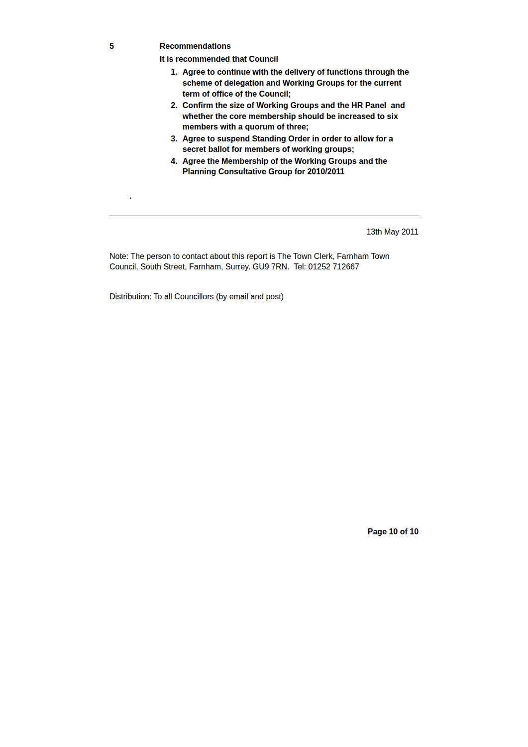5 Recommendations
It is recommended that Council
Agree to continue with the delivery of functions through the scheme of delegation and Working Groups for the current term of office of the Council;
Confirm the size of Working Groups and the HR Panel and whether the core membership should be increased to six members with a quorum of three;
Agree to suspend Standing Order in order to allow for a secret ballot for members of working groups;
Agree the Membership of the Working Groups and the Planning Consultative Group for 2010/2011
.
13th May 2011
Note: The person to contact about this report is The Town Clerk, Farnham Town Council, South Street, Farnham, Surrey. GU9 7RN. Tel: 01252 712667
Distribution: To all Councillors (by email and post)
Page 10 of 10